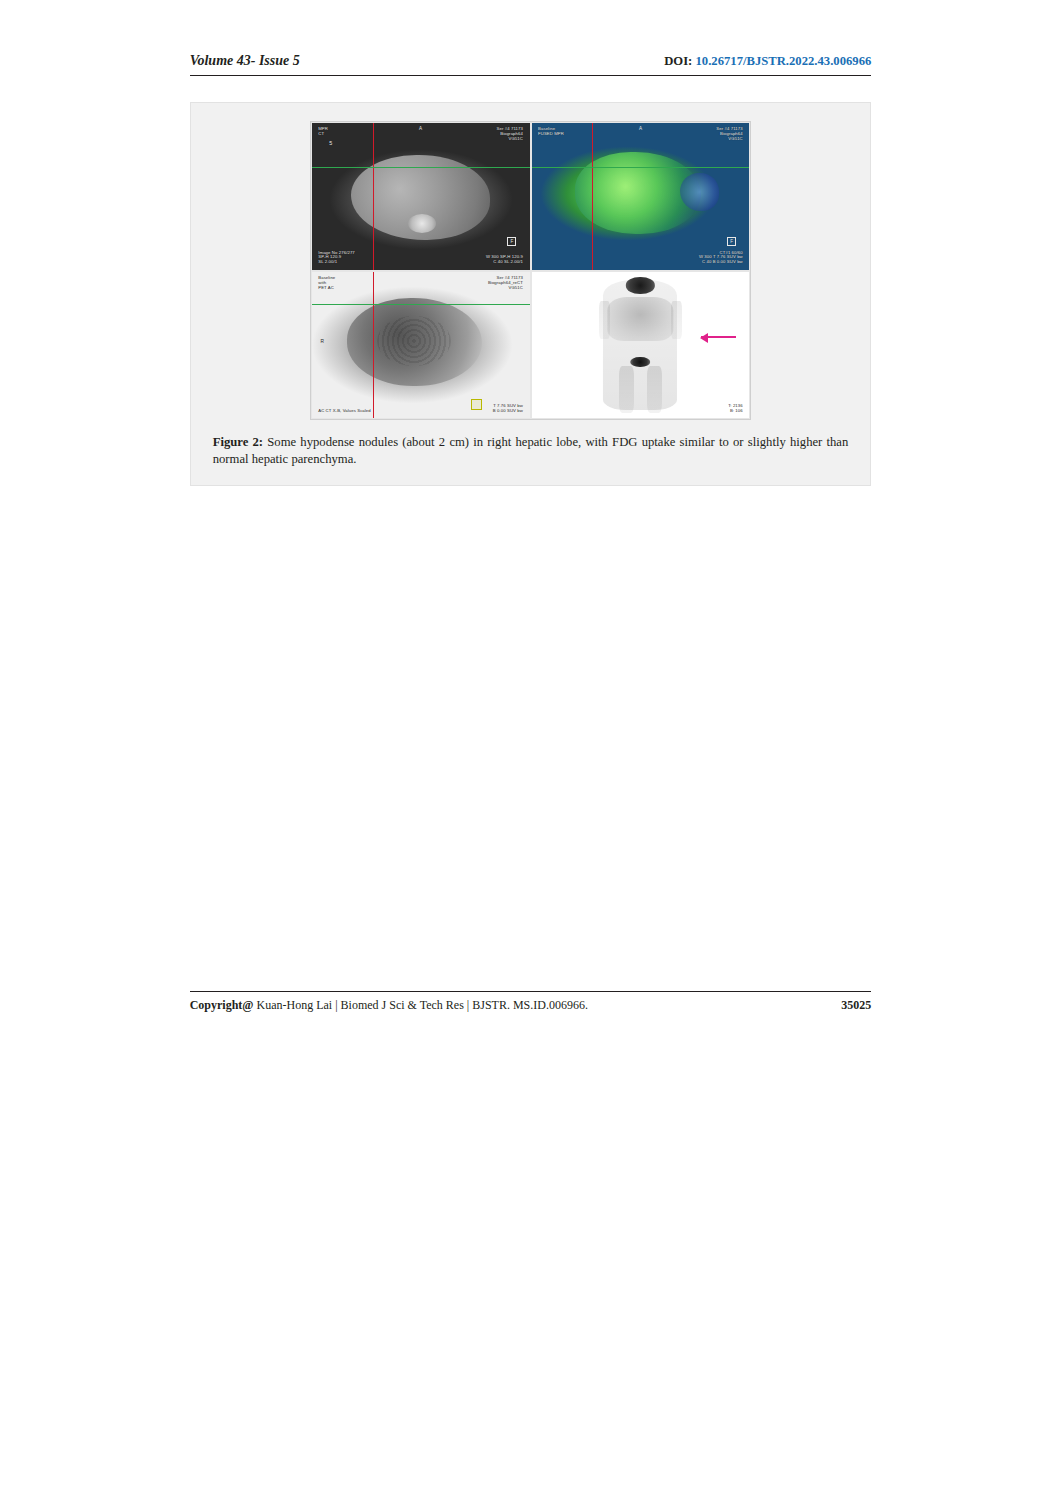Volume 43- Issue 5
DOI: 10.26717/BJSTR.2022.43.006966
MPR
CT
Ser #4 71173
Biograph64
VG51C
A
5
Image No 276/277
SP-H 120.9
SL 2.00/1
W 300 SP-H 120.9
C 40 SL 2.00/1
F
Baseline
FUSED MPR
Ser #4 71173
Biograph64
VG51C
A
CT#1 60/60
W 300 T 7.76 SUV bw
C 40 B 0.00 SUV bw
F
Baseline
with
PET AC
Ser #4 71173
Biograph64_reCT
VG51C
R
AC CT X-B, Values Scaled
T 7.76 SUV bw
B 0.00 SUV bw
T: 2136
B: 106
Figure 2: Some hypodense nodules (about 2 cm) in right hepatic lobe, with FDG uptake similar to or slightly higher than normal hepatic parenchyma.
Copyright@ Kuan-Hong Lai | Biomed J Sci & Tech Res | BJSTR. MS.ID.006966.
35025